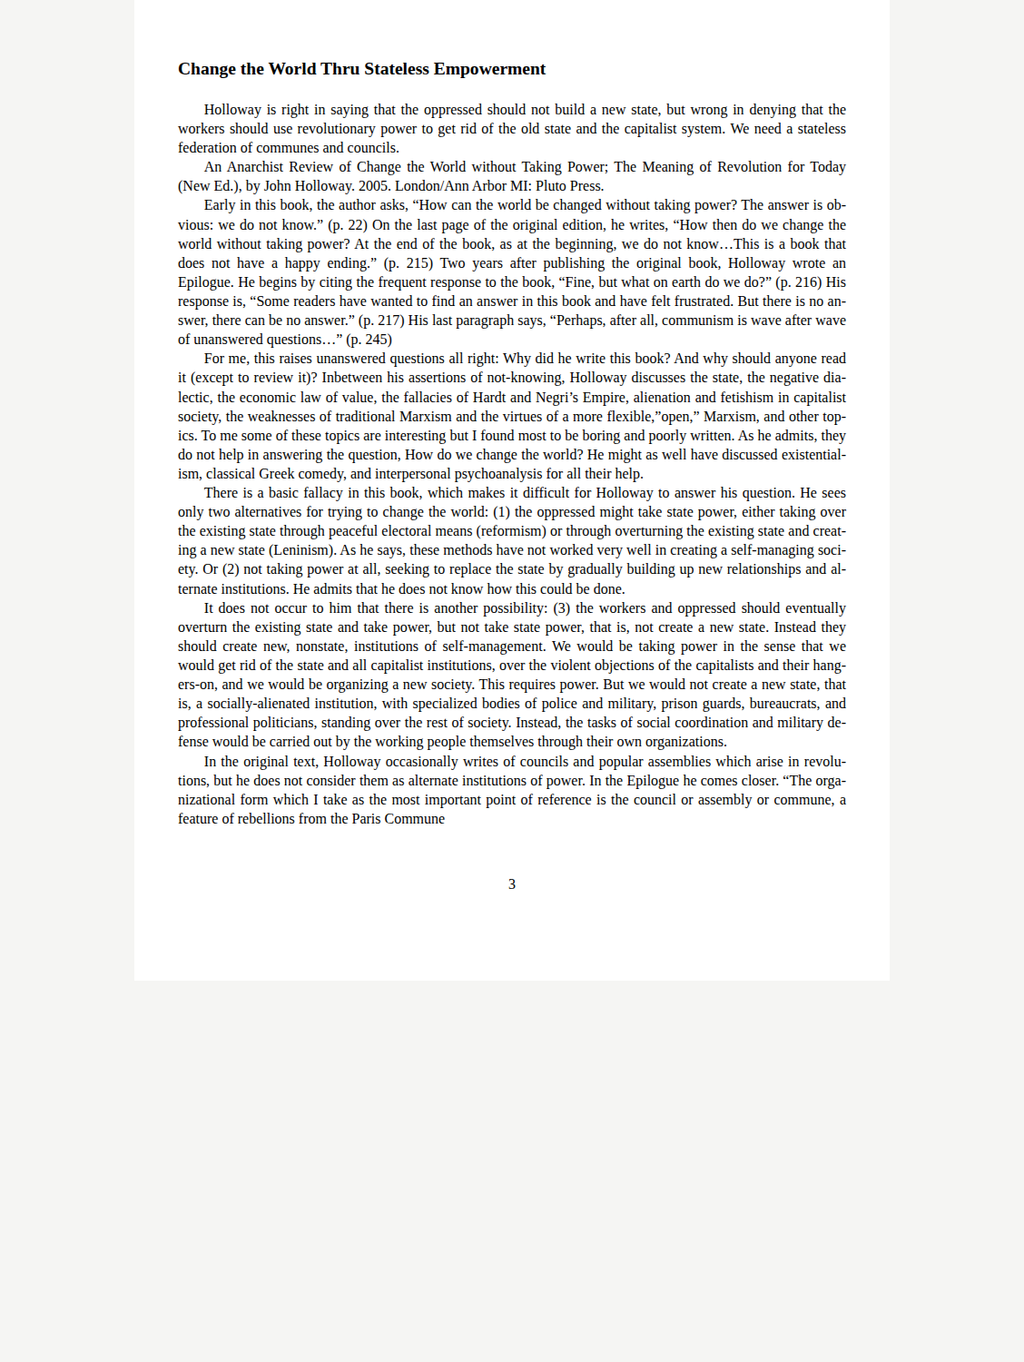Change the World Thru Stateless Empowerment
Holloway is right in saying that the oppressed should not build a new state, but wrong in denying that the workers should use revolutionary power to get rid of the old state and the capitalist system. We need a stateless federation of communes and councils.
An Anarchist Review of Change the World without Taking Power; The Meaning of Revolution for Today (New Ed.), by John Holloway. 2005. London/Ann Arbor MI: Pluto Press.
Early in this book, the author asks, “How can the world be changed without taking power? The answer is obvious: we do not know.” (p. 22) On the last page of the original edition, he writes, “How then do we change the world without taking power? At the end of the book, as at the beginning, we do not know…This is a book that does not have a happy ending.” (p. 215) Two years after publishing the original book, Holloway wrote an Epilogue. He begins by citing the frequent response to the book, “Fine, but what on earth do we do?” (p. 216) His response is, “Some readers have wanted to find an answer in this book and have felt frustrated. But there is no answer, there can be no answer.” (p. 217) His last paragraph says, “Perhaps, after all, communism is wave after wave of unanswered questions…” (p. 245)
For me, this raises unanswered questions all right: Why did he write this book? And why should anyone read it (except to review it)? Inbetween his assertions of not-knowing, Holloway discusses the state, the negative dialectic, the economic law of value, the fallacies of Hardt and Negri’s Empire, alienation and fetishism in capitalist society, the weaknesses of traditional Marxism and the virtues of a more flexible,”open,” Marxism, and other topics. To me some of these topics are interesting but I found most to be boring and poorly written. As he admits, they do not help in answering the question, How do we change the world? He might as well have discussed existentialism, classical Greek comedy, and interpersonal psychoanalysis for all their help.
There is a basic fallacy in this book, which makes it difficult for Holloway to answer his question. He sees only two alternatives for trying to change the world: (1) the oppressed might take state power, either taking over the existing state through peaceful electoral means (reformism) or through overturning the existing state and creating a new state (Leninism). As he says, these methods have not worked very well in creating a self-managing society. Or (2) not taking power at all, seeking to replace the state by gradually building up new relationships and alternate institutions. He admits that he does not know how this could be done.
It does not occur to him that there is another possibility: (3) the workers and oppressed should eventually overturn the existing state and take power, but not take state power, that is, not create a new state. Instead they should create new, nonstate, institutions of self-management. We would be taking power in the sense that we would get rid of the state and all capitalist institutions, over the violent objections of the capitalists and their hangers-on, and we would be organizing a new society. This requires power. But we would not create a new state, that is, a socially-alienated institution, with specialized bodies of police and military, prison guards, bureaucrats, and professional politicians, standing over the rest of society. Instead, the tasks of social coordination and military defense would be carried out by the working people themselves through their own organizations.
In the original text, Holloway occasionally writes of councils and popular assemblies which arise in revolutions, but he does not consider them as alternate institutions of power. In the Epilogue he comes closer. “The organizational form which I take as the most important point of reference is the council or assembly or commune, a feature of rebellions from the Paris Commune
3